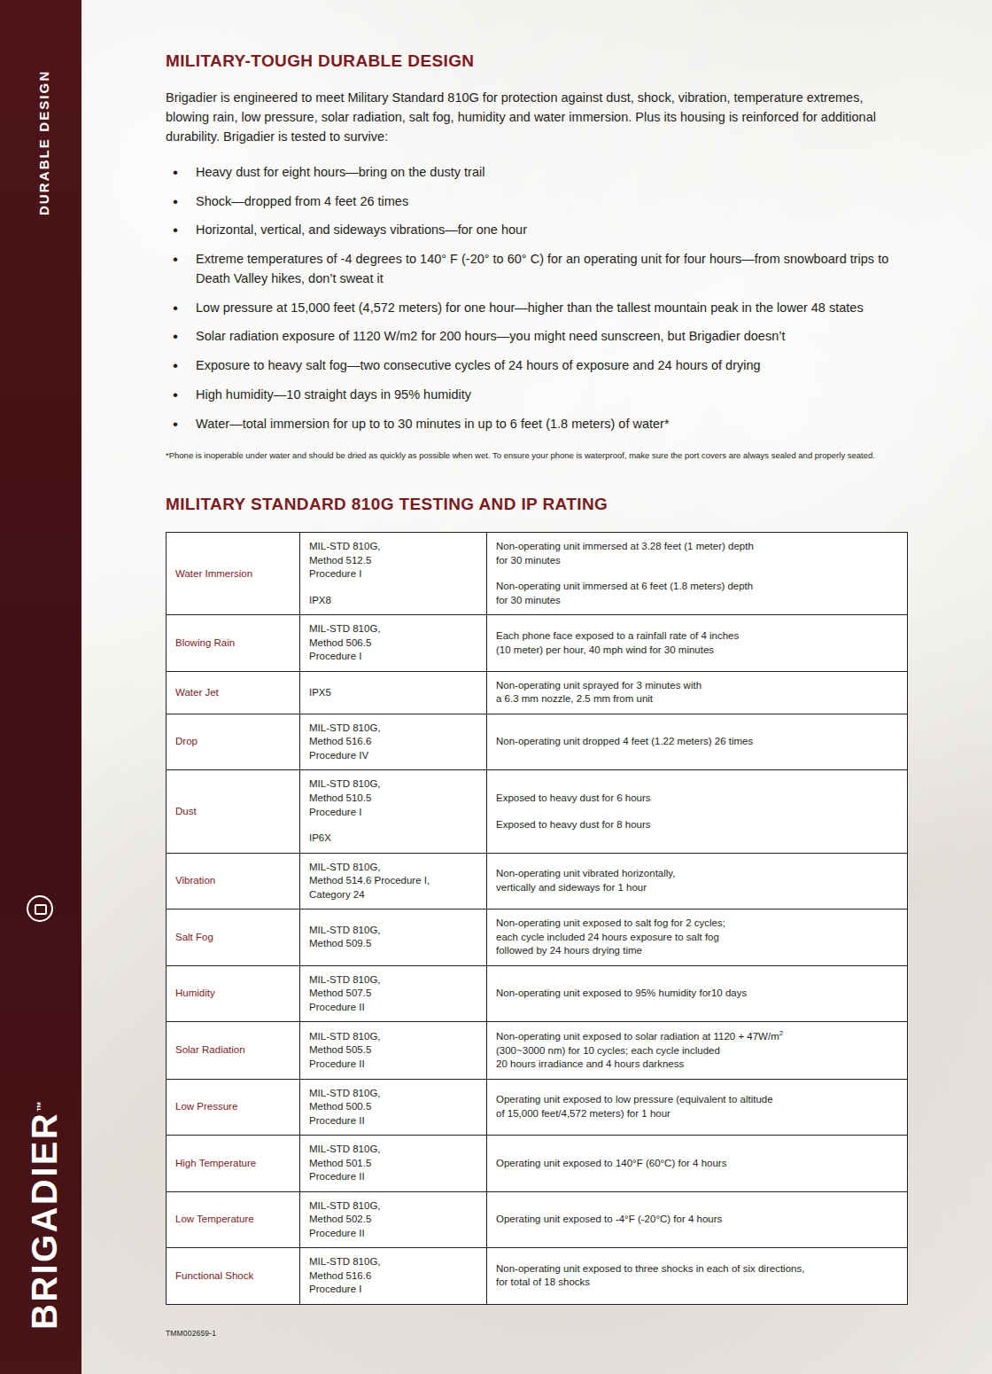DURABLE DESIGN
BRIGADIER™
MILITARY-TOUGH DURABLE DESIGN
Brigadier is engineered to meet Military Standard 810G for protection against dust, shock, vibration, temperature extremes, blowing rain, low pressure, solar radiation, salt fog, humidity and water immersion. Plus its housing is reinforced for additional durability. Brigadier is tested to survive:
Heavy dust for eight hours—bring on the dusty trail
Shock—dropped from 4 feet 26 times
Horizontal, vertical, and sideways vibrations—for one hour
Extreme temperatures of -4 degrees to 140° F (-20° to 60° C) for an operating unit for four hours—from snowboard trips to Death Valley hikes, don’t sweat it
Low pressure at 15,000 feet (4,572 meters) for one hour—higher than the tallest mountain peak in the lower 48 states
Solar radiation exposure of 1120 W/m2 for 200 hours—you might need sunscreen, but Brigadier doesn’t
Exposure to heavy salt fog—two consecutive cycles of 24 hours of exposure and 24 hours of drying
High humidity—10 straight days in 95% humidity
Water—total immersion for up to to 30 minutes in up to 6 feet (1.8 meters) of water*
*Phone is inoperable under water and should be dried as quickly as possible when wet. To ensure your phone is waterproof, make sure the port covers are always sealed and properly seated.
MILITARY STANDARD 810G TESTING AND IP RATING
| Water Immersion | MIL-STD 810G, Method 512.5 Procedure I IPX8 | Non-operating unit immersed at 3.28 feet (1 meter) depth for 30 minutes Non-operating unit immersed at 6 feet (1.8 meters) depth for 30 minutes |
| Blowing Rain | MIL-STD 810G, Method 506.5 Procedure I | Each phone face exposed to a rainfall rate of 4 inches (10 meter) per hour, 40 mph wind for 30 minutes |
| Water Jet | IPX5 | Non-operating unit sprayed for 3 minutes with a 6.3 mm nozzle, 2.5 mm from unit |
| Drop | MIL-STD 810G, Method 516.6 Procedure IV | Non-operating unit dropped 4 feet (1.22 meters) 26 times |
| Dust | MIL-STD 810G, Method 510.5 Procedure I IP6X | Exposed to heavy dust for 6 hours Exposed to heavy dust for 8 hours |
| Vibration | MIL-STD 810G, Method 514.6 Procedure I, Category 24 | Non-operating unit vibrated horizontally, vertically and sideways for 1 hour |
| Salt Fog | MIL-STD 810G, Method 509.5 | Non-operating unit exposed to salt fog for 2 cycles; each cycle included 24 hours exposure to salt fog followed by 24 hours drying time |
| Humidity | MIL-STD 810G, Method 507.5 Procedure II | Non-operating unit exposed to 95% humidity for10 days |
| Solar Radiation | MIL-STD 810G, Method 505.5 Procedure II | Non-operating unit exposed to solar radiation at 1120 + 47W/m 2 (300~3000 nm) for 10 cycles; each cycle included 20 hours irradiance and 4 hours darkness |
| Low Pressure | MIL-STD 810G, Method 500.5 Procedure II | Operating unit exposed to low pressure (equivalent to altitude of 15,000 feet/4,572 meters) for 1 hour |
| High Temperature | MIL-STD 810G, Method 501.5 Procedure II | Operating unit exposed to 140°F (60°C) for 4 hours |
| Low Temperature | MIL-STD 810G, Method 502.5 Procedure II | Operating unit exposed to -4°F (-20°C) for 4 hours |
| Functional Shock | MIL-STD 810G, Method 516.6 Procedure I | Non-operating unit exposed to three shocks in each of six directions, for total of 18 shocks |
TMM002659-1